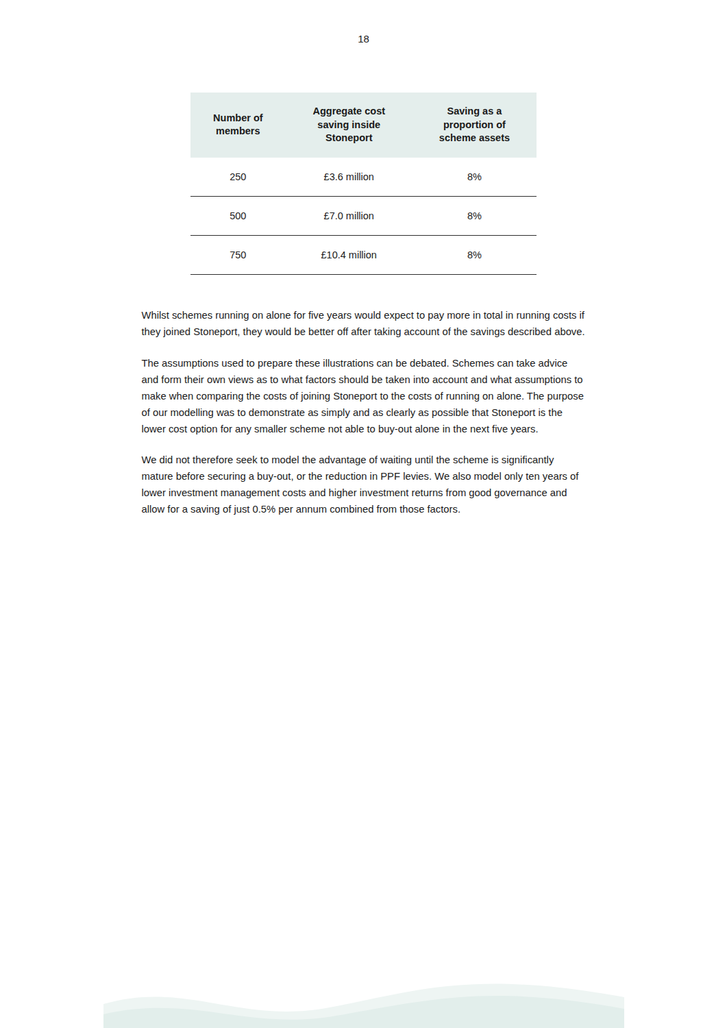18
| Number of members | Aggregate cost saving inside Stoneport | Saving as a proportion of scheme assets |
| --- | --- | --- |
| 250 | £3.6 million | 8% |
| 500 | £7.0 million | 8% |
| 750 | £10.4 million | 8% |
Whilst schemes running on alone for five years would expect to pay more in total in running costs if they joined Stoneport, they would be better off after taking account of the savings described above.
The assumptions used to prepare these illustrations can be debated. Schemes can take advice and form their own views as to what factors should be taken into account and what assumptions to make when comparing the costs of joining Stoneport to the costs of running on alone. The purpose of our modelling was to demonstrate as simply and as clearly as possible that Stoneport is the lower cost option for any smaller scheme not able to buy-out alone in the next five years.
We did not therefore seek to model the advantage of waiting until the scheme is significantly mature before securing a buy-out, or the reduction in PPF levies. We also model only ten years of lower investment management costs and higher investment returns from good governance and allow for a saving of just 0.5% per annum combined from those factors.